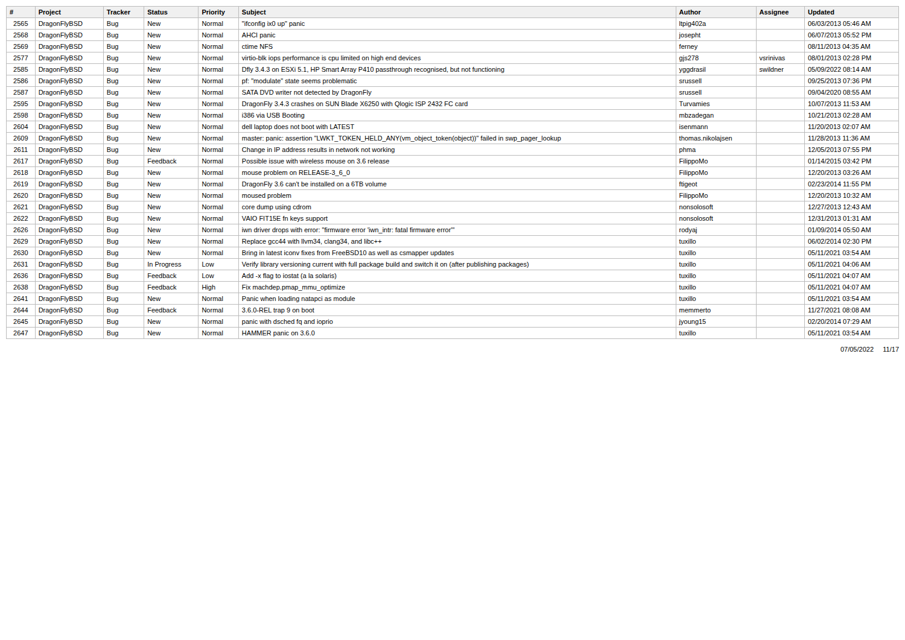| # | Project | Tracker | Status | Priority | Subject | Author | Assignee | Updated |
| --- | --- | --- | --- | --- | --- | --- | --- | --- |
| 2565 | DragonFlyBSD | Bug | New | Normal | "ifconfig ix0 up" panic | ltpig402a | | 06/03/2013 05:46 AM |
| 2568 | DragonFlyBSD | Bug | New | Normal | AHCI panic | josepht | | 06/07/2013 05:52 PM |
| 2569 | DragonFlyBSD | Bug | New | Normal | ctime NFS | ferney | | 08/11/2013 04:35 AM |
| 2577 | DragonFlyBSD | Bug | New | Normal | virtio-blk iops performance is cpu limited on high end devices | gjs278 | vsrinivas | 08/01/2013 02:28 PM |
| 2585 | DragonFlyBSD | Bug | New | Normal | Dfly 3.4.3 on ESXi 5.1, HP Smart Array P410 passthrough recognised, but not functioning | yggdrasil | swildner | 05/09/2022 08:14 AM |
| 2586 | DragonFlyBSD | Bug | New | Normal | pf: "modulate" state seems problematic | srussell | | 09/25/2013 07:36 PM |
| 2587 | DragonFlyBSD | Bug | New | Normal | SATA DVD writer not detected by DragonFly | srussell | | 09/04/2020 08:55 AM |
| 2595 | DragonFlyBSD | Bug | New | Normal | DragonFly 3.4.3 crashes on SUN Blade X6250 with Qlogic ISP 2432 FC card | Turvamies | | 10/07/2013 11:53 AM |
| 2598 | DragonFlyBSD | Bug | New | Normal | i386 via USB Booting | mbzadegan | | 10/21/2013 02:28 AM |
| 2604 | DragonFlyBSD | Bug | New | Normal | dell laptop does not boot with LATEST | isenmann | | 11/20/2013 02:07 AM |
| 2609 | DragonFlyBSD | Bug | New | Normal | master: panic: assertion "LWKT_TOKEN_HELD_ANY(vm_object_token(object))" failed in swp_pager_lookup | thomas.nikolajsen | | 11/28/2013 11:36 AM |
| 2611 | DragonFlyBSD | Bug | New | Normal | Change in IP address results in network not working | phma | | 12/05/2013 07:55 PM |
| 2617 | DragonFlyBSD | Bug | Feedback | Normal | Possible issue with wireless mouse on 3.6 release | FilippoMo | | 01/14/2015 03:42 PM |
| 2618 | DragonFlyBSD | Bug | New | Normal | mouse problem on RELEASE-3_6_0 | FilippoMo | | 12/20/2013 03:26 AM |
| 2619 | DragonFlyBSD | Bug | New | Normal | DragonFly 3.6 can't be installed on a 6TB volume | ftigeot | | 02/23/2014 11:55 PM |
| 2620 | DragonFlyBSD | Bug | New | Normal | moused problem | FilippoMo | | 12/20/2013 10:32 AM |
| 2621 | DragonFlyBSD | Bug | New | Normal | core dump using cdrom | nonsolosoft | | 12/27/2013 12:43 AM |
| 2622 | DragonFlyBSD | Bug | New | Normal | VAIO FIT15E fn keys support | nonsolosoft | | 12/31/2013 01:31 AM |
| 2626 | DragonFlyBSD | Bug | New | Normal | iwn driver drops with error: "firmware error 'iwn_intr: fatal firmware error'" | rodyaj | | 01/09/2014 05:50 AM |
| 2629 | DragonFlyBSD | Bug | New | Normal | Replace gcc44 with llvm34, clang34, and libc++ | tuxillo | | 06/02/2014 02:30 PM |
| 2630 | DragonFlyBSD | Bug | New | Normal | Bring in latest iconv fixes from FreeBSD10 as well as csmapper updates | tuxillo | | 05/11/2021 03:54 AM |
| 2631 | DragonFlyBSD | Bug | In Progress | Low | Verify library versioning current with full package build and switch it on (after publishing packages) | tuxillo | | 05/11/2021 04:06 AM |
| 2636 | DragonFlyBSD | Bug | Feedback | Low | Add -x flag to iostat (a la solaris) | tuxillo | | 05/11/2021 04:07 AM |
| 2638 | DragonFlyBSD | Bug | Feedback | High | Fix machdep.pmap_mmu_optimize | tuxillo | | 05/11/2021 04:07 AM |
| 2641 | DragonFlyBSD | Bug | New | Normal | Panic when loading natapci as module | tuxillo | | 05/11/2021 03:54 AM |
| 2644 | DragonFlyBSD | Bug | Feedback | Normal | 3.6.0-REL trap 9 on boot | memmerto | | 11/27/2021 08:08 AM |
| 2645 | DragonFlyBSD | Bug | New | Normal | panic with dsched fq and ioprio | jyoung15 | | 02/20/2014 07:29 AM |
| 2647 | DragonFlyBSD | Bug | New | Normal | HAMMER panic on 3.6.0 | tuxillo | | 05/11/2021 03:54 AM |
07/05/2022 11/17